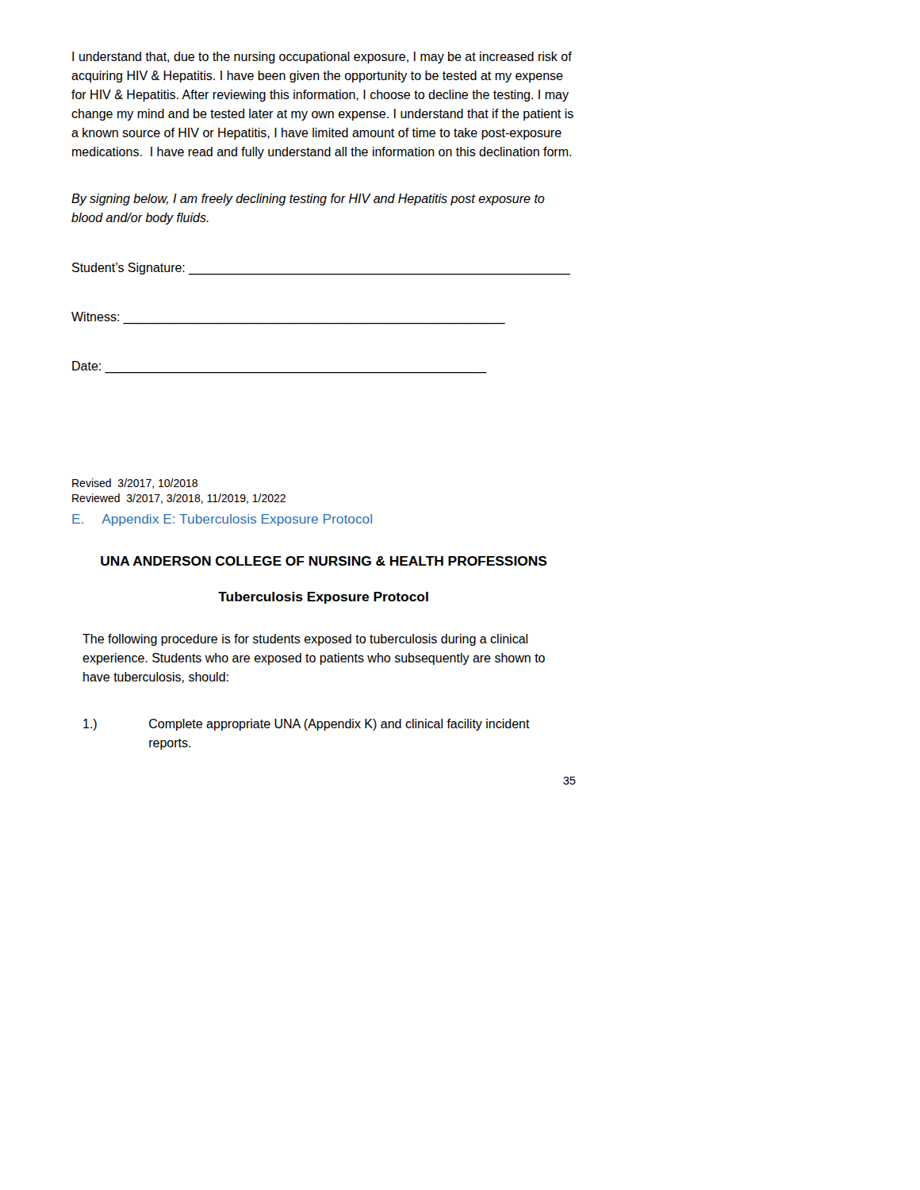I understand that, due to the nursing occupational exposure, I may be at increased risk of acquiring HIV & Hepatitis. I have been given the opportunity to be tested at my expense for HIV & Hepatitis. After reviewing this information, I choose to decline the testing. I may change my mind and be tested later at my own expense. I understand that if the patient is a known source of HIV or Hepatitis, I have limited amount of time to take post-exposure medications. I have read and fully understand all the information on this declination form.
By signing below, I am freely declining testing for HIV and Hepatitis post exposure to blood and/or body fluids.
Student’s Signature: ______________________________________________________
Witness: ______________________________________________________
Date: ______________________________________________________
Revised 3/2017, 10/2018
Reviewed 3/2017, 3/2018, 11/2019, 1/2022
E. Appendix E: Tuberculosis Exposure Protocol
UNA ANDERSON COLLEGE OF NURSING & HEALTH PROFESSIONS
Tuberculosis Exposure Protocol
The following procedure is for students exposed to tuberculosis during a clinical experience. Students who are exposed to patients who subsequently are shown to have tuberculosis, should:
1.) Complete appropriate UNA (Appendix K) and clinical facility incident reports.
35